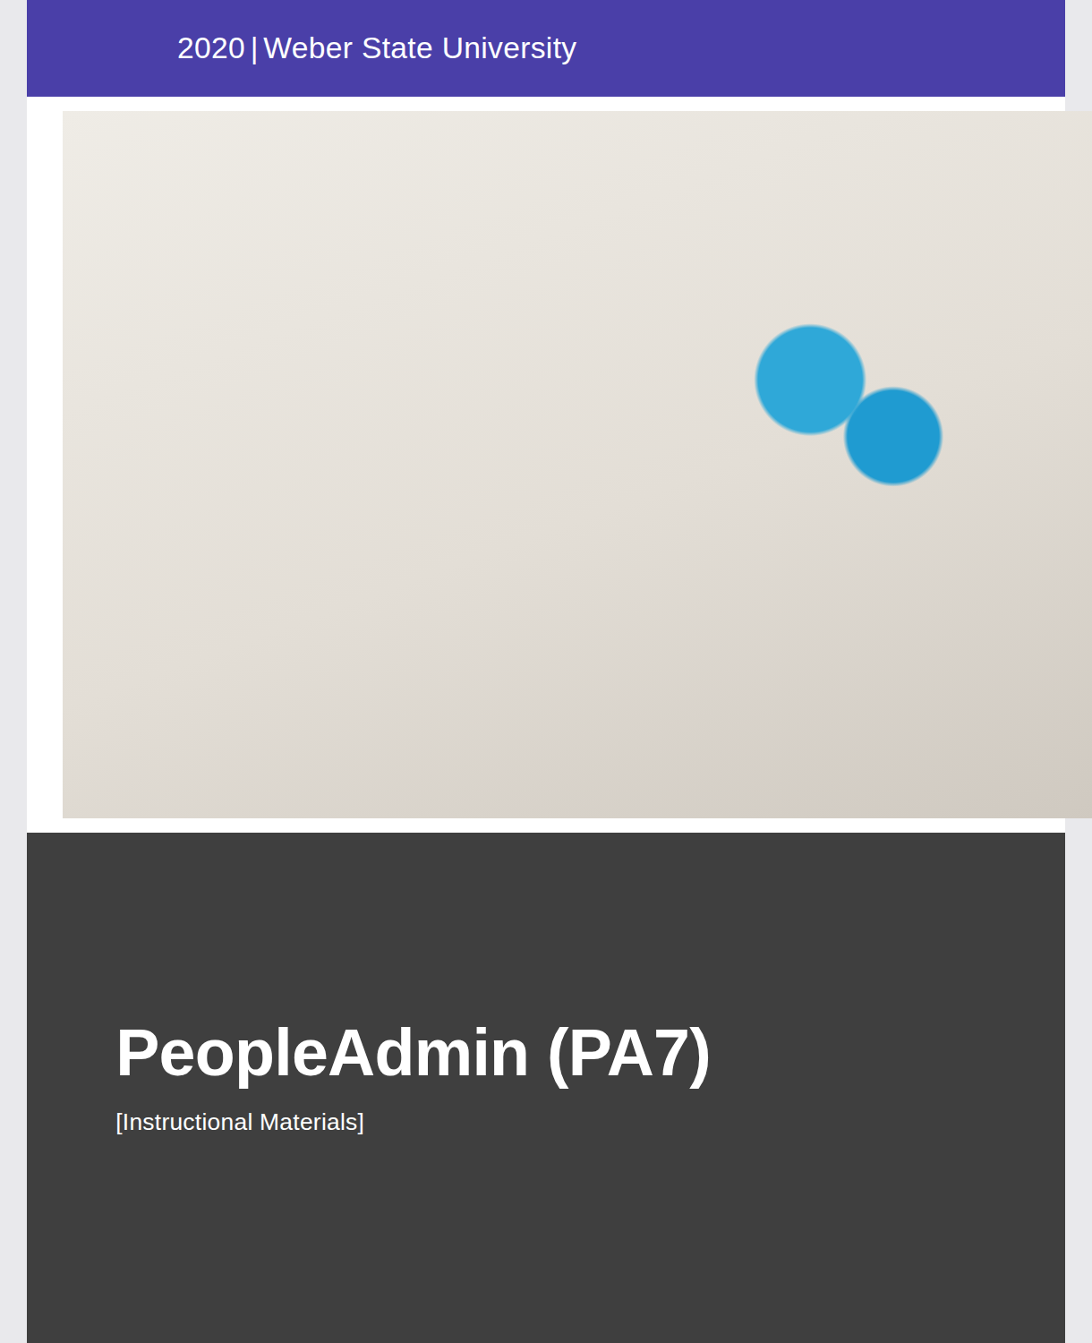2020|Weber State University
PeopleAdmin (PA7)
[Instructional Materials]